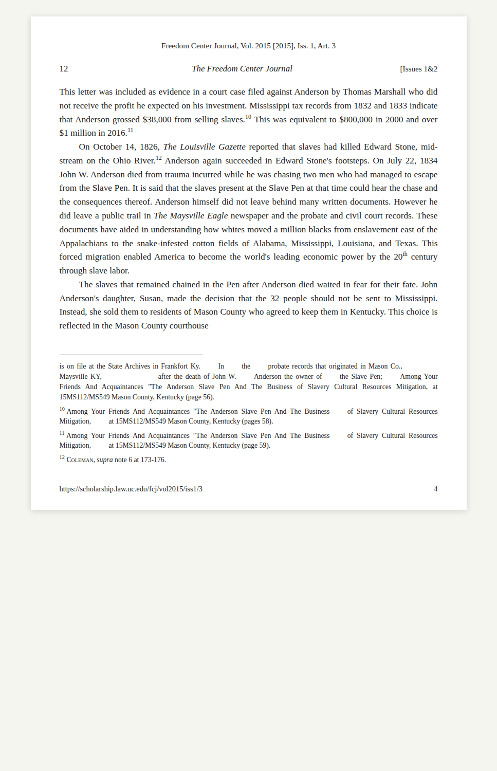Freedom Center Journal, Vol. 2015 [2015], Iss. 1, Art. 3
12 The Freedom Center Journal [Issues 1&2
This letter was included as evidence in a court case filed against Anderson by Thomas Marshall who did not receive the profit he expected on his investment. Mississippi tax records from 1832 and 1833 indicate that Anderson grossed $38,000 from selling slaves.10 This was equivalent to $800,000 in 2000 and over $1 million in 2016.11
On October 14, 1826, The Louisville Gazette reported that slaves had killed Edward Stone, midstream on the Ohio River.12 Anderson again succeeded in Edward Stone's footsteps. On July 22, 1834 John W. Anderson died from trauma incurred while he was chasing two men who had managed to escape from the Slave Pen. It is said that the slaves present at the Slave Pen at that time could hear the chase and the consequences thereof. Anderson himself did not leave behind many written documents. However he did leave a public trail in The Maysville Eagle newspaper and the probate and civil court records. These documents have aided in understanding how whites moved a million blacks from enslavement east of the Appalachians to the snake-infested cotton fields of Alabama, Mississippi, Louisiana, and Texas. This forced migration enabled America to become the world's leading economic power by the 20th century through slave labor.
The slaves that remained chained in the Pen after Anderson died waited in fear for their fate. John Anderson's daughter, Susan, made the decision that the 32 people should not be sent to Mississippi. Instead, she sold them to residents of Mason County who agreed to keep them in Kentucky. This choice is reflected in the Mason County courthouse
is on file at the State Archives in Frankfort Ky. In the probate records that originated in Mason Co., Maysville KY, after the death of John W. Anderson the owner of the Slave Pen; Among Your Friends And Acquaintances "The Anderson Slave Pen And The Business of Slavery Cultural Resources Mitigation, at 15MS112/MS549 Mason County, Kentucky (page 56).
10 Among Your Friends And Acquaintances "The Anderson Slave Pen And The Business of Slavery Cultural Resources Mitigation, at 15MS112/MS549 Mason County, Kentucky (pages 58).
11 Among Your Friends And Acquaintances "The Anderson Slave Pen And The Business of Slavery Cultural Resources Mitigation, at 15MS112/MS549 Mason County, Kentucky (page 59).
12 Coleman, supra note 6 at 173-176.
https://scholarship.law.uc.edu/fcj/vol2015/iss1/3 4